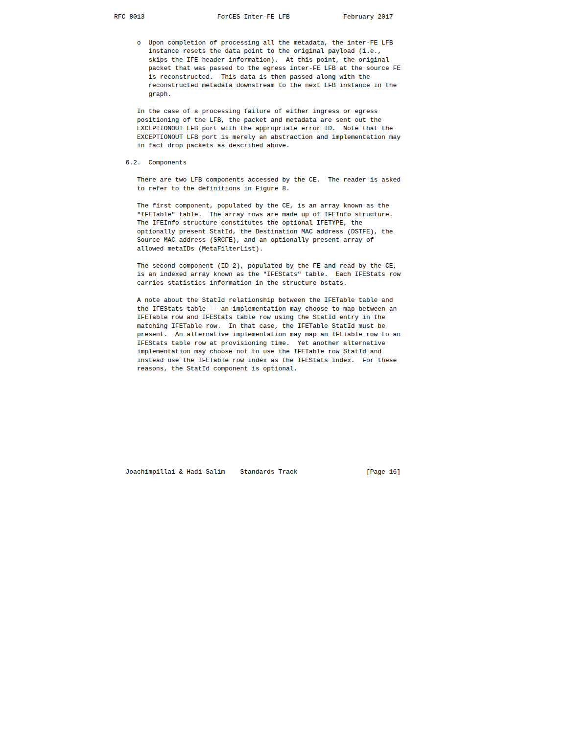RFC 8013                   ForCES Inter-FE LFB              February 2017


      o  Upon completion of processing all the metadata, the inter-FE LFB
         instance resets the data point to the original payload (i.e.,
         skips the IFE header information).  At this point, the original
         packet that was passed to the egress inter-FE LFB at the source FE
         is reconstructed.  This data is then passed along with the
         reconstructed metadata downstream to the next LFB instance in the
         graph.

      In the case of a processing failure of either ingress or egress
      positioning of the LFB, the packet and metadata are sent out the
      EXCEPTIONOUT LFB port with the appropriate error ID.  Note that the
      EXCEPTIONOUT LFB port is merely an abstraction and implementation may
      in fact drop packets as described above.

   6.2.  Components

      There are two LFB components accessed by the CE.  The reader is asked
      to refer to the definitions in Figure 8.

      The first component, populated by the CE, is an array known as the
      "IFETable" table.  The array rows are made up of IFEInfo structure.
      The IFEInfo structure constitutes the optional IFETYPE, the
      optionally present StatId, the Destination MAC address (DSTFE), the
      Source MAC address (SRCFE), and an optionally present array of
      allowed metaIDs (MetaFilterList).

      The second component (ID 2), populated by the FE and read by the CE,
      is an indexed array known as the "IFEStats" table.  Each IFEStats row
      carries statistics information in the structure bstats.

      A note about the StatId relationship between the IFETable table and
      the IFEStats table -- an implementation may choose to map between an
      IFETable row and IFEStats table row using the StatId entry in the
      matching IFETable row.  In that case, the IFETable StatId must be
      present.  An alternative implementation may map an IFETable row to an
      IFEStats table row at provisioning time.  Yet another alternative
      implementation may choose not to use the IFETable row StatId and
      instead use the IFETable row index as the IFEStats index.  For these
      reasons, the StatId component is optional.











   Joachimpillai & Hadi Salim    Standards Track                  [Page 16]